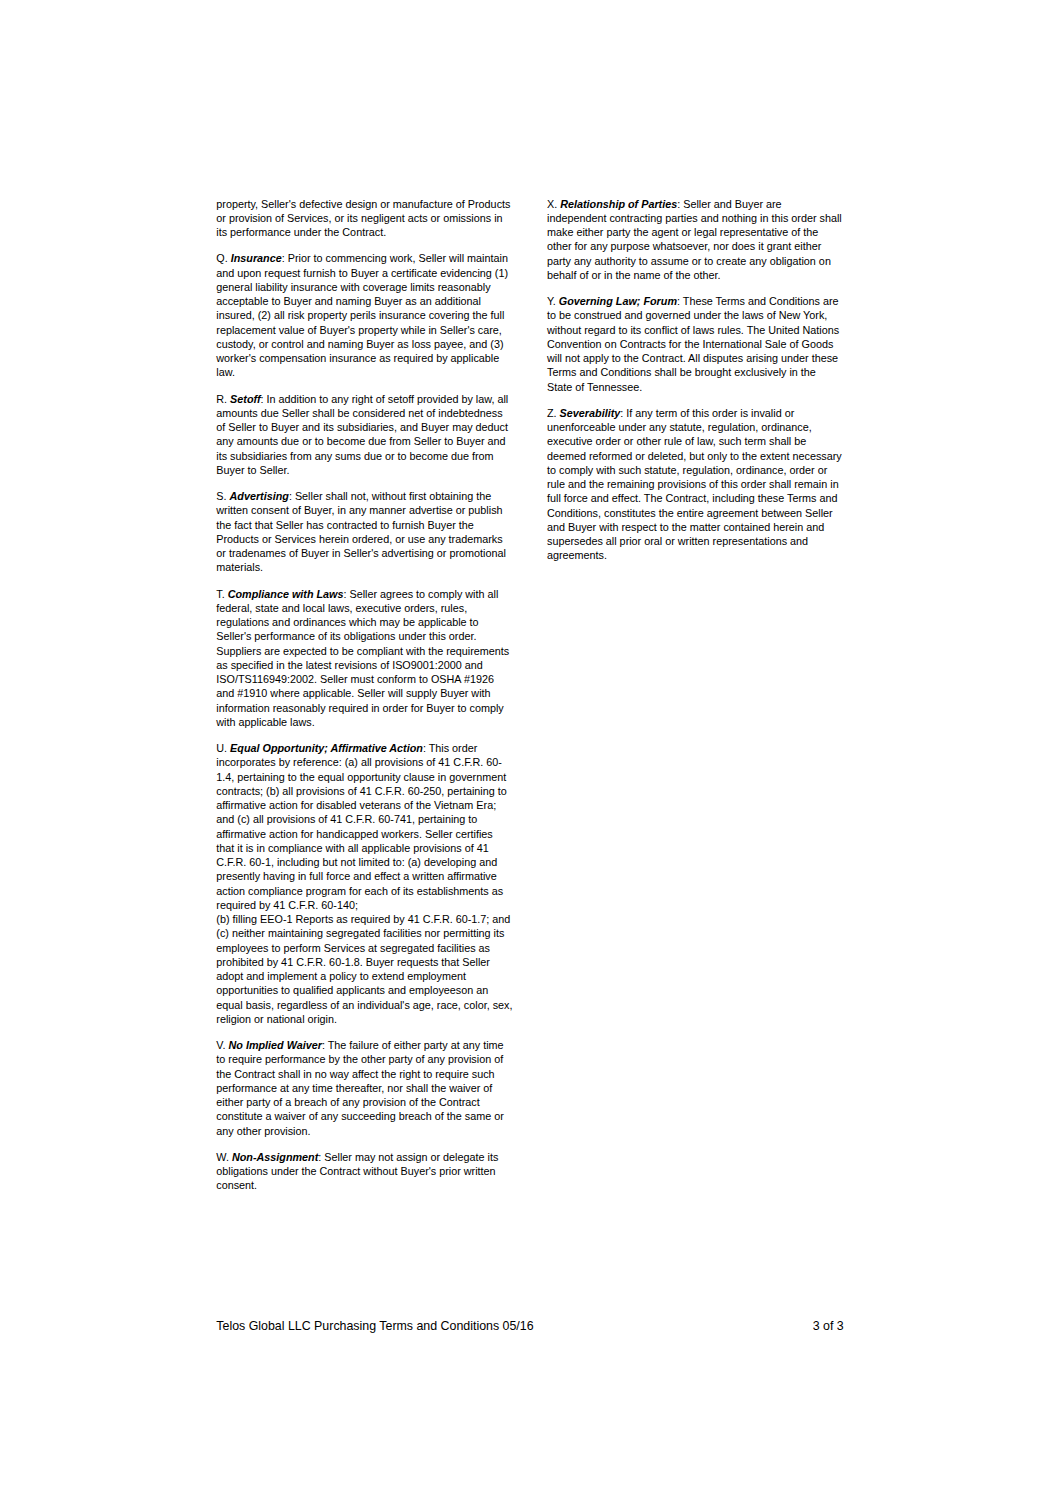property, Seller's defective design or manufacture of Products or provision of Services, or its negligent acts or omissions in its performance under the Contract.
Q. Insurance: Prior to commencing work, Seller will maintain and upon request furnish to Buyer a certificate evidencing (1) general liability insurance with coverage limits reasonably acceptable to Buyer and naming Buyer as an additional insured, (2) all risk property perils insurance covering the full replacement value of Buyer's property while in Seller's care, custody, or control and naming Buyer as loss payee, and (3) worker's compensation insurance as required by applicable law.
R. Setoff: In addition to any right of setoff provided by law, all amounts due Seller shall be considered net of indebtedness of Seller to Buyer and its subsidiaries, and Buyer may deduct any amounts due or to become due from Seller to Buyer and its subsidiaries from any sums due or to become due from Buyer to Seller.
S. Advertising: Seller shall not, without first obtaining the written consent of Buyer, in any manner advertise or publish the fact that Seller has contracted to furnish Buyer the Products or Services herein ordered, or use any trademarks or tradenames of Buyer in Seller's advertising or promotional materials.
T. Compliance with Laws: Seller agrees to comply with all federal, state and local laws, executive orders, rules, regulations and ordinances which may be applicable to Seller's performance of its obligations under this order. Suppliers are expected to be compliant with the requirements as specified in the latest revisions of ISO9001:2000 and ISO/TS116949:2002. Seller must conform to OSHA #1926 and #1910 where applicable. Seller will supply Buyer with information reasonably required in order for Buyer to comply with applicable laws.
U. Equal Opportunity; Affirmative Action: This order incorporates by reference: (a) all provisions of 41 C.F.R. 60-1.4, pertaining to the equal opportunity clause in government contracts; (b) all provisions of 41 C.F.R. 60-250, pertaining to affirmative action for disabled veterans of the Vietnam Era; and (c) all provisions of 41 C.F.R. 60-741, pertaining to affirmative action for handicapped workers. Seller certifies that it is in compliance with all applicable provisions of 41 C.F.R. 60-1, including but not limited to: (a) developing and presently having in full force and effect a written affirmative action compliance program for each of its establishments as required by 41 C.F.R. 60-140;
(b) filling EEO-1 Reports as required by 41 C.F.R. 60-1.7; and (c) neither maintaining segregated facilities nor permitting its employees to perform Services at segregated facilities as prohibited by 41 C.F.R. 60-1.8. Buyer requests that Seller adopt and implement a policy to extend employment opportunities to qualified applicants and employeeson an equal basis, regardless of an individual's age, race, color, sex, religion or national origin.
V. No Implied Waiver: The failure of either party at any time to require performance by the other party of any provision of the Contract shall in no way affect the right to require such performance at any time thereafter, nor shall the waiver of either party of a breach of any provision of the Contract constitute a waiver of any succeeding breach of the same or any other provision.
W. Non-Assignment: Seller may not assign or delegate its obligations under the Contract without Buyer's prior written consent.
X. Relationship of Parties: Seller and Buyer are independent contracting parties and nothing in this order shall make either party the agent or legal representative of the other for any purpose whatsoever, nor does it grant either party any authority to assume or to create any obligation on behalf of or in the name of the other.
Y. Governing Law; Forum: These Terms and Conditions are to be construed and governed under the laws of New York, without regard to its conflict of laws rules. The United Nations Convention on Contracts for the International Sale of Goods will not apply to the Contract. All disputes arising under these Terms and Conditions shall be brought exclusively in the State of Tennessee.
Z. Severability: If any term of this order is invalid or unenforceable under any statute, regulation, ordinance, executive order or other rule of law, such term shall be deemed reformed or deleted, but only to the extent necessary to comply with such statute, regulation, ordinance, order or rule and the remaining provisions of this order shall remain in full force and effect. The Contract, including these Terms and Conditions, constitutes the entire agreement between Seller and Buyer with respect to the matter contained herein and supersedes all prior oral or written representations and agreements.
Telos Global LLC Purchasing Terms and Conditions 05/16
3 of 3